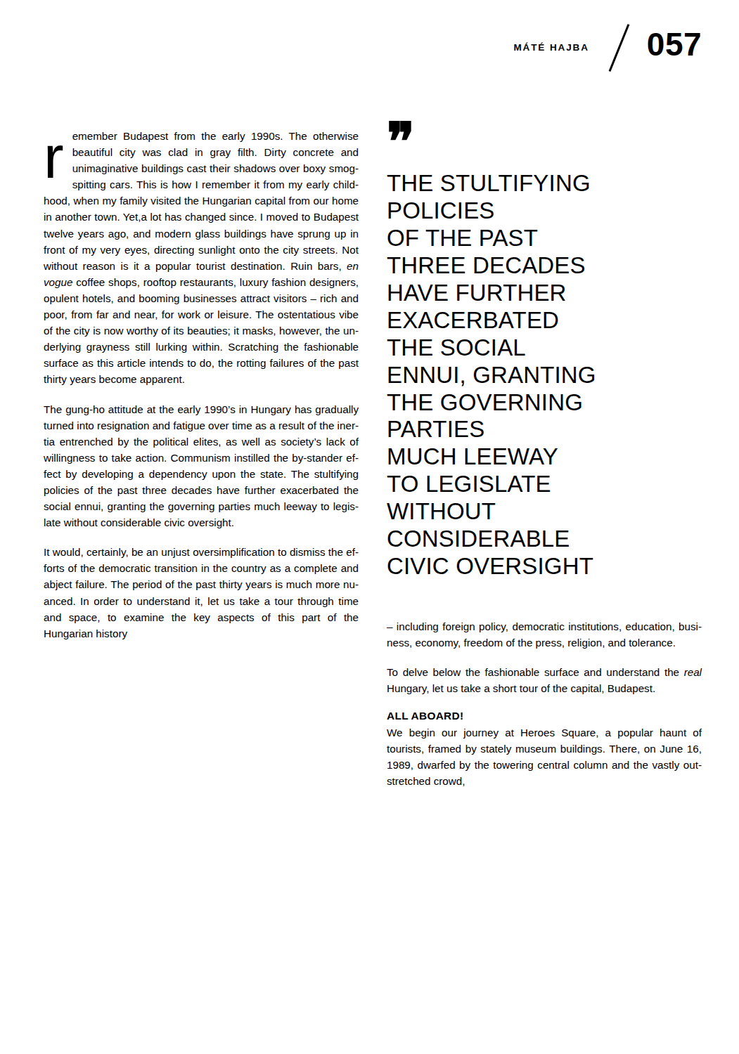Máté Hajba
057
remember Budapest from the early 1990s. The otherwise beautiful city was clad in gray filth. Dirty concrete and unimaginative buildings cast their shadows over boxy smog-spitting cars. This is how I remember it from my early childhood, when my family visited the Hungarian capital from our home in another town. Yet,a lot has changed since. I moved to Budapest twelve years ago, and modern glass buildings have sprung up in front of my very eyes, directing sunlight onto the city streets. Not without reason is it a popular tourist destination. Ruin bars, en vogue coffee shops, rooftop restaurants, luxury fashion designers, opulent hotels, and booming businesses attract visitors – rich and poor, from far and near, for work or leisure. The ostentatious vibe of the city is now worthy of its beauties; it masks, however, the underlying grayness still lurking within. Scratching the fashionable surface as this article intends to do, the rotting failures of the past thirty years become apparent.
The gung-ho attitude at the early 1990’s in Hungary has gradually turned into resignation and fatigue over time as a result of the inertia entrenched by the political elites, as well as society’s lack of willingness to take action. Communism instilled the by-stander effect by developing a dependency upon the state. The stultifying policies of the past three decades have further exacerbated the social ennui, granting the governing parties much leeway to legislate without considerable civic oversight.
It would, certainly, be an unjust oversimplification to dismiss the efforts of the democratic transition in the country as a complete and abject failure. The period of the past thirty years is much more nuanced. In order to understand it, let us take a tour through time and space, to examine the key aspects of this part of the Hungarian history
❞
The stultifying policies
of the past
three decades
have further
exacerbated
the social
ennui, granting
the governing
parties
much leeway
to legislate
without
considerable
civic oversight
– including foreign policy, democratic institutions, education, business, economy, freedom of the press, religion, and tolerance.
To delve below the fashionable surface and understand the real Hungary, let us take a short tour of the capital, Budapest.
All aboard!
We begin our journey at Heroes Square, a popular haunt of tourists, framed by stately museum buildings. There, on June 16, 1989, dwarfed by the towering central column and the vastly outstretched crowd,